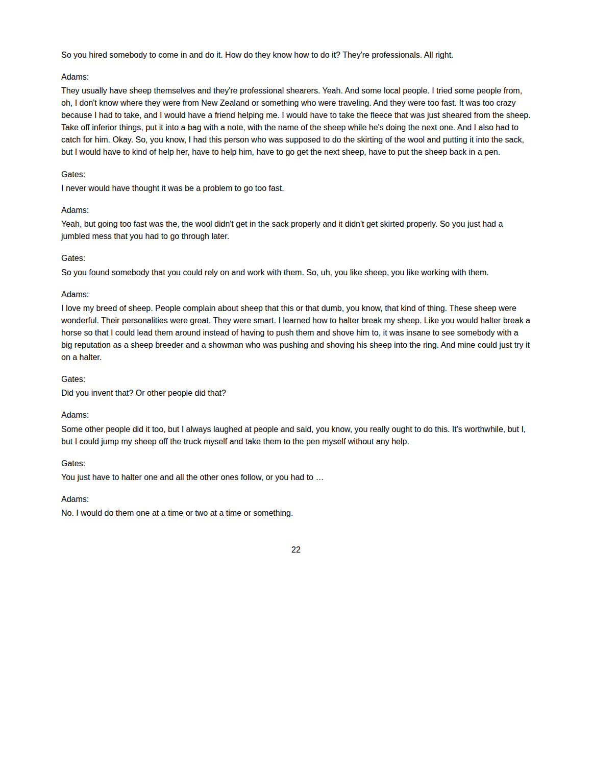So you hired somebody to come in and do it. How do they know how to do it? They're professionals. All right.
Adams:
They usually have sheep themselves and they're professional shearers. Yeah. And some local people. I tried some people from, oh, I don't know where they were from New Zealand or something who were traveling. And they were too fast. It was too crazy because I had to take, and I would have a friend helping me. I would have to take the fleece that was just sheared from the sheep. Take off inferior things, put it into a bag with a note, with the name of the sheep while he's doing the next one. And I also had to catch for him. Okay. So, you know, I had this person who was supposed to do the skirting of the wool and putting it into the sack, but I would have to kind of help her, have to help him, have to go get the next sheep, have to put the sheep back in a pen.
Gates:
I never would have thought it was be a problem to go too fast.
Adams:
Yeah, but going too fast was the, the wool didn't get in the sack properly and it didn't get skirted properly. So you just had a jumbled mess that you had to go through later.
Gates:
So you found somebody that you could rely on and work with them. So, uh, you like sheep, you like working with them.
Adams:
I love my breed of sheep. People complain about sheep that this or that dumb, you know, that kind of thing. These sheep were wonderful. Their personalities were great. They were smart. I learned how to halter break my sheep. Like you would halter break a horse so that I could lead them around instead of having to push them and shove him to, it was insane to see somebody with a big reputation as a sheep breeder and a showman who was pushing and shoving his sheep into the ring. And mine could just try it on a halter.
Gates:
Did you invent that? Or other people did that?
Adams:
Some other people did it too, but I always laughed at people and said, you know, you really ought to do this. It's worthwhile, but I, but I could jump my sheep off the truck myself and take them to the pen myself without any help.
Gates:
You just have to halter one and all the other ones follow, or you had to …
Adams:
No. I would do them one at a time or two at a time or something.
22